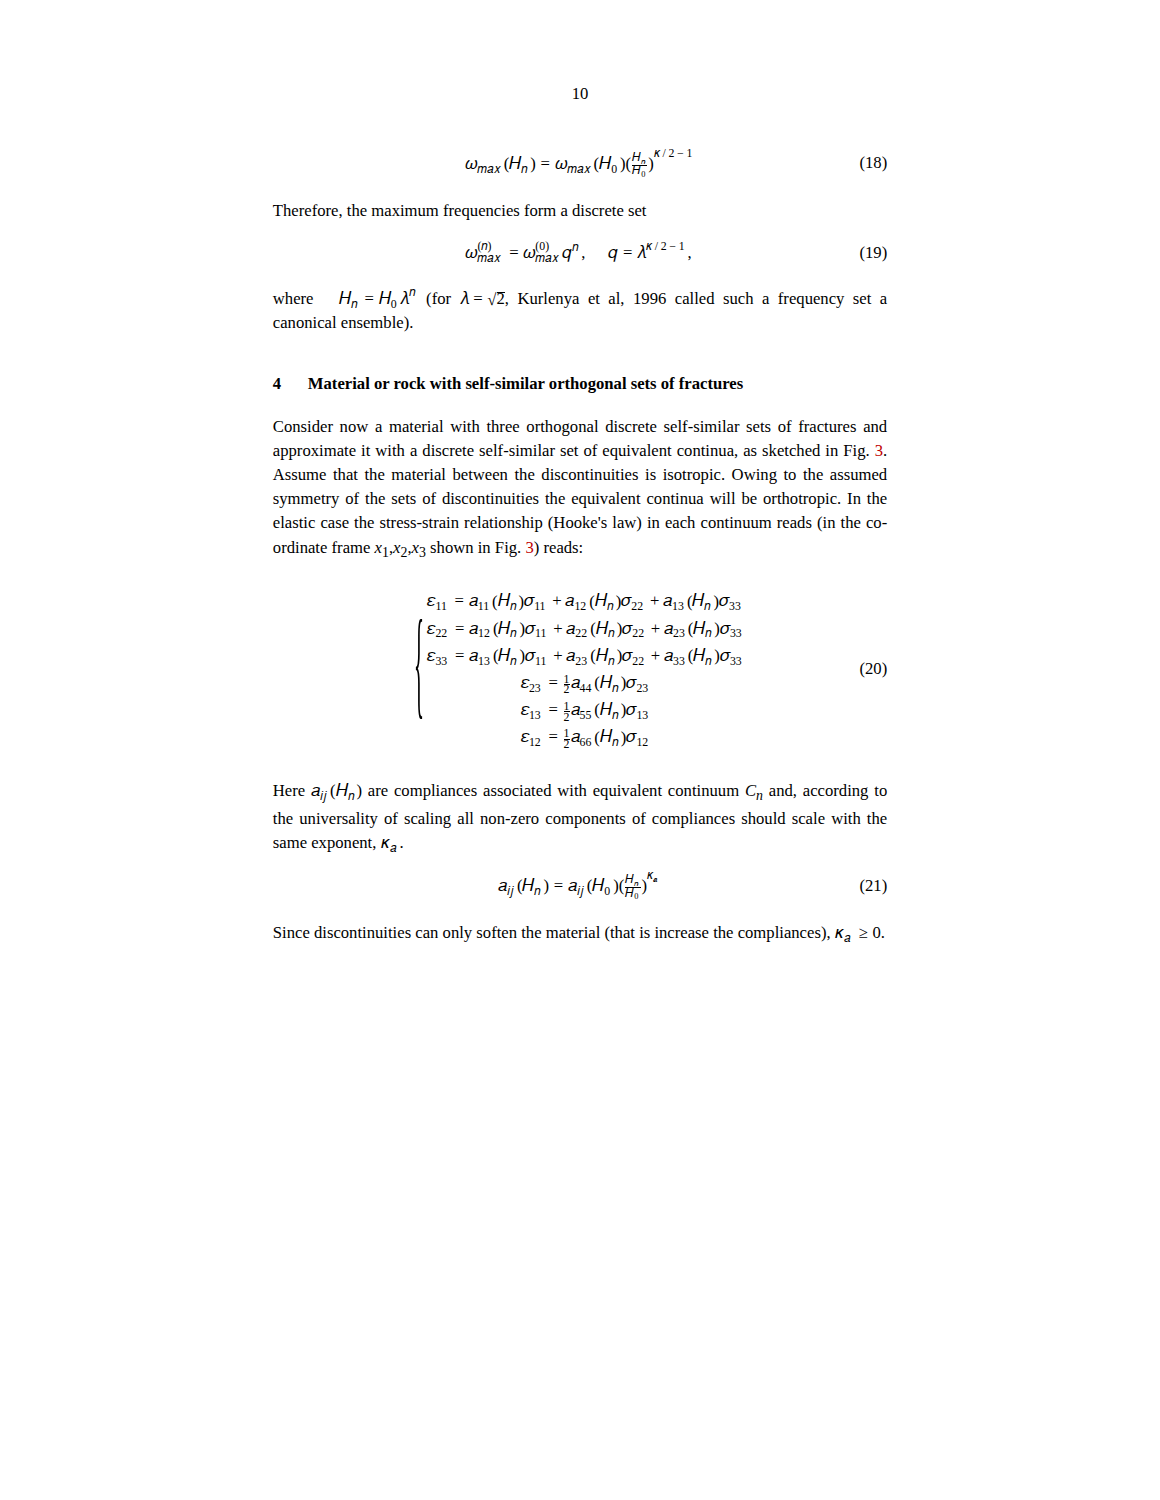10
ωmax (Hn) = ωmax (H0) ( Hn H0 ) κ/2−1
(18)
Therefore, the maximum frequencies form a discrete set
ωmax(n) = ωmax(0) qn , q= λκ/2−1 ,
(19)
where Hn= H0 λn (for λ=2 , Kurlenya et al, 1996 called such a frequency set a canonical ensemble).
4 Material or rock with self-similar orthogonal sets of fractures
Consider now a material with three orthogonal discrete self-similar sets of fractures and approximate it with a discrete self-similar set of equivalent continua, as sketched in Fig. 3. Assume that the material between the discontinuities is isotropic. Owing to the assumed symmetry of the sets of discontinuities the equivalent continua will be orthotropic. In the elastic case the stress-strain relationship (Hooke's law) in each continuum reads (in the co-ordinate frame x1,x2,x3 shown in Fig. 3) reads:
{
ε11= a11(Hn) σ11+ a12(Hn) σ22+ a13(Hn) σ33
ε22= a12(Hn) σ11+ a22(Hn) σ22+ a23(Hn) σ33
ε33= a13(Hn) σ11+ a23(Hn) σ22+ a33(Hn) σ33
ε23= 12 a44(Hn) σ23
ε13= 12 a55(Hn) σ13
ε12= 12 a66(Hn) σ12
(20)
Here aij(Hn) are compliances associated with equivalent continuum Cn and, according to the universality of scaling all non-zero components of compliances should scale with the same exponent, κa.
aij (Hn) = aij (H0) ( Hn H0 ) κa
(21)
Since discontinuities can only soften the material (that is increase the compliances), κa≥0.